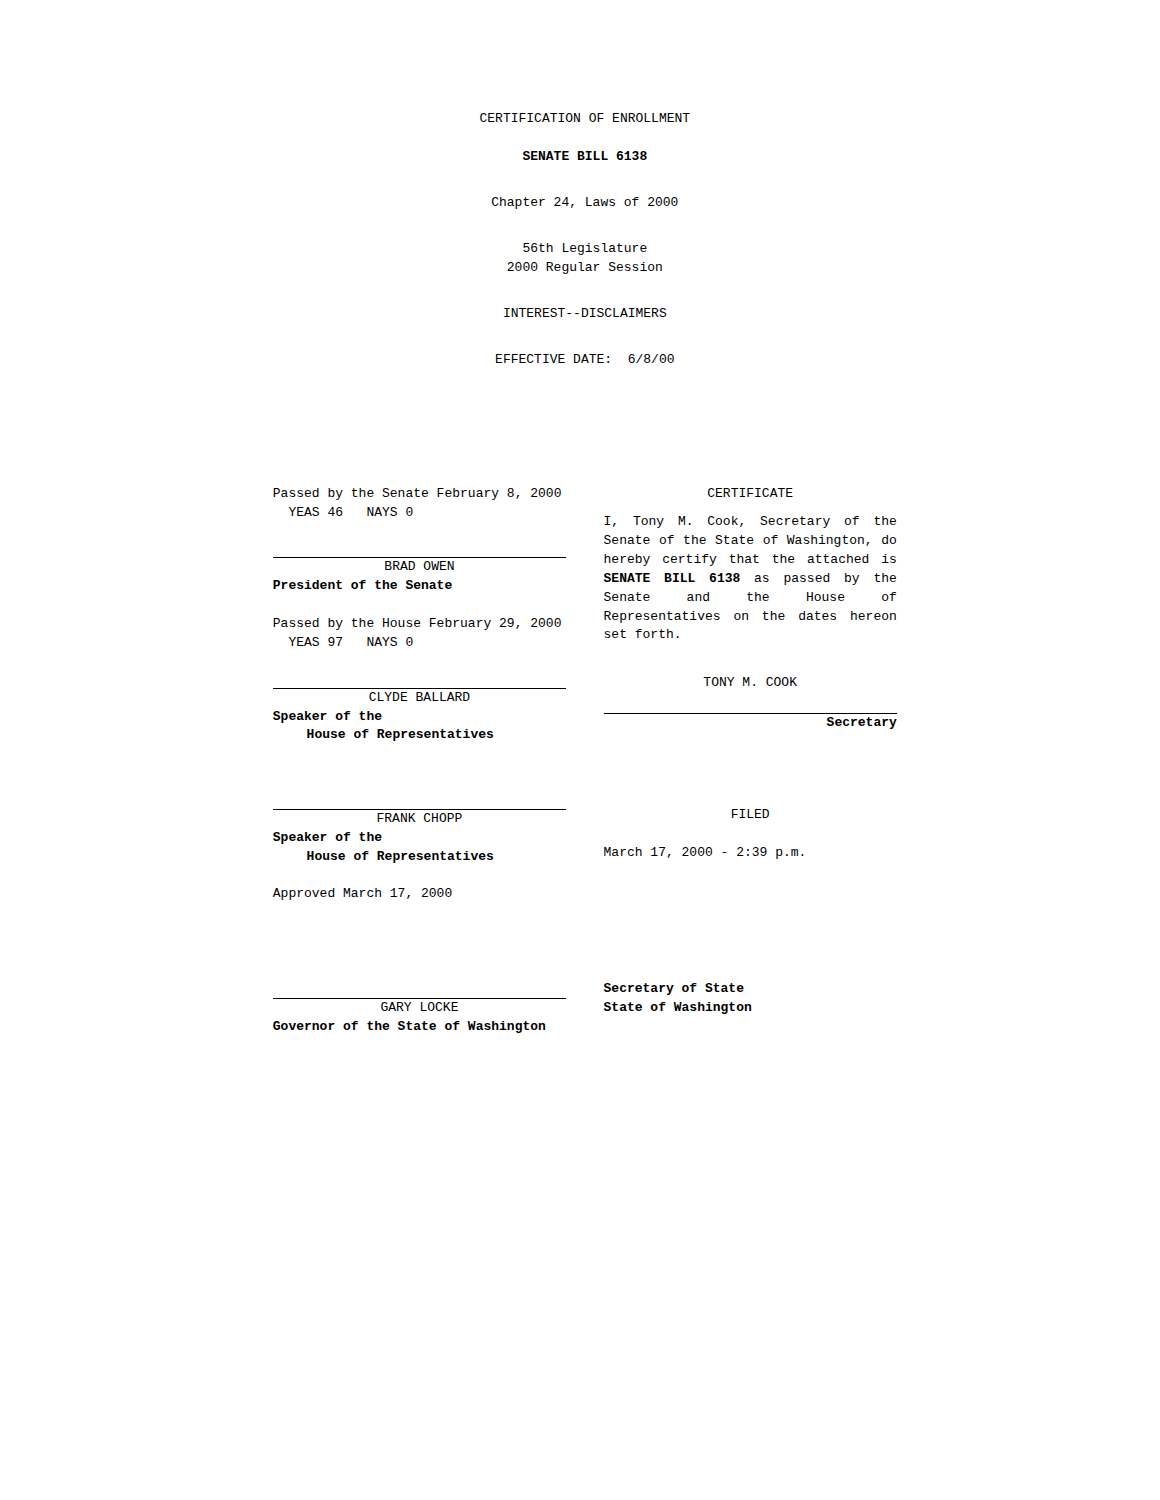CERTIFICATION OF ENROLLMENT
SENATE BILL 6138
Chapter 24, Laws of 2000
56th Legislature
2000 Regular Session
INTEREST--DISCLAIMERS
EFFECTIVE DATE: 6/8/00
Passed by the Senate February 8, 2000
YEAS 46 NAYS 0
BRAD OWEN
President of the Senate
Passed by the House February 29, 2000
YEAS 97 NAYS 0
CLYDE BALLARD
Speaker of the
House of Representatives
FRANK CHOPP
Speaker of the
House of Representatives
Approved March 17, 2000
CERTIFICATE
I, Tony M. Cook, Secretary of the Senate of the State of Washington, do hereby certify that the attached is SENATE BILL 6138 as passed by the Senate and the House of Representatives on the dates hereon set forth.
TONY M. COOK
Secretary
FILED
March 17, 2000 - 2:39 p.m.
GARY LOCKE
Governor of the State of Washington
Secretary of State
State of Washington